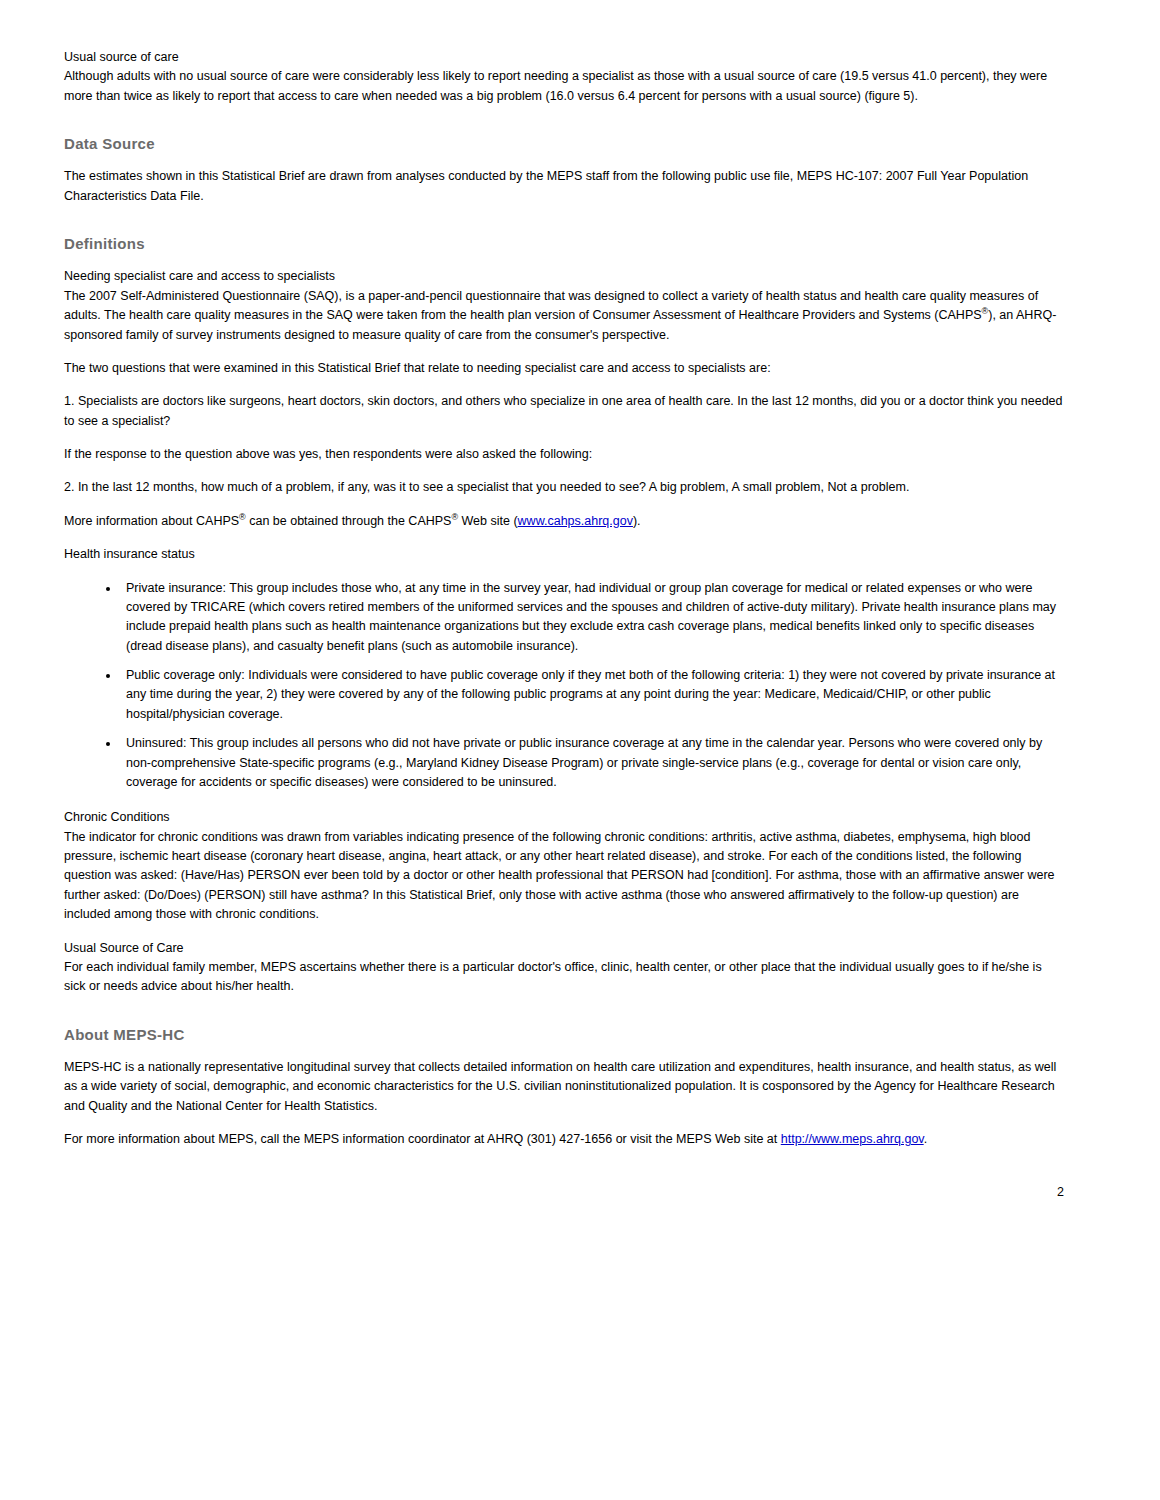Usual source of care
Although adults with no usual source of care were considerably less likely to report needing a specialist as those with a usual source of care (19.5 versus 41.0 percent), they were more than twice as likely to report that access to care when needed was a big problem (16.0 versus 6.4 percent for persons with a usual source) (figure 5).
Data Source
The estimates shown in this Statistical Brief are drawn from analyses conducted by the MEPS staff from the following public use file, MEPS HC-107: 2007 Full Year Population Characteristics Data File.
Definitions
Needing specialist care and access to specialists
The 2007 Self-Administered Questionnaire (SAQ), is a paper-and-pencil questionnaire that was designed to collect a variety of health status and health care quality measures of adults. The health care quality measures in the SAQ were taken from the health plan version of Consumer Assessment of Healthcare Providers and Systems (CAHPS®), an AHRQ-sponsored family of survey instruments designed to measure quality of care from the consumer's perspective.
The two questions that were examined in this Statistical Brief that relate to needing specialist care and access to specialists are:
1. Specialists are doctors like surgeons, heart doctors, skin doctors, and others who specialize in one area of health care. In the last 12 months, did you or a doctor think you needed to see a specialist?
If the response to the question above was yes, then respondents were also asked the following:
2. In the last 12 months, how much of a problem, if any, was it to see a specialist that you needed to see? A big problem, A small problem, Not a problem.
More information about CAHPS® can be obtained through the CAHPS® Web site (www.cahps.ahrq.gov).
Health insurance status
Private insurance: This group includes those who, at any time in the survey year, had individual or group plan coverage for medical or related expenses or who were covered by TRICARE (which covers retired members of the uniformed services and the spouses and children of active-duty military). Private health insurance plans may include prepaid health plans such as health maintenance organizations but they exclude extra cash coverage plans, medical benefits linked only to specific diseases (dread disease plans), and casualty benefit plans (such as automobile insurance).
Public coverage only: Individuals were considered to have public coverage only if they met both of the following criteria: 1) they were not covered by private insurance at any time during the year, 2) they were covered by any of the following public programs at any point during the year: Medicare, Medicaid/CHIP, or other public hospital/physician coverage.
Uninsured: This group includes all persons who did not have private or public insurance coverage at any time in the calendar year. Persons who were covered only by non-comprehensive State-specific programs (e.g., Maryland Kidney Disease Program) or private single-service plans (e.g., coverage for dental or vision care only, coverage for accidents or specific diseases) were considered to be uninsured.
Chronic Conditions
The indicator for chronic conditions was drawn from variables indicating presence of the following chronic conditions: arthritis, active asthma, diabetes, emphysema, high blood pressure, ischemic heart disease (coronary heart disease, angina, heart attack, or any other heart related disease), and stroke. For each of the conditions listed, the following question was asked: (Have/Has) PERSON ever been told by a doctor or other health professional that PERSON had [condition]. For asthma, those with an affirmative answer were further asked: (Do/Does) (PERSON) still have asthma? In this Statistical Brief, only those with active asthma (those who answered affirmatively to the follow-up question) are included among those with chronic conditions.
Usual Source of Care
For each individual family member, MEPS ascertains whether there is a particular doctor's office, clinic, health center, or other place that the individual usually goes to if he/she is sick or needs advice about his/her health.
About MEPS-HC
MEPS-HC is a nationally representative longitudinal survey that collects detailed information on health care utilization and expenditures, health insurance, and health status, as well as a wide variety of social, demographic, and economic characteristics for the U.S. civilian noninstitutionalized population. It is cosponsored by the Agency for Healthcare Research and Quality and the National Center for Health Statistics.
For more information about MEPS, call the MEPS information coordinator at AHRQ (301) 427-1656 or visit the MEPS Web site at http://www.meps.ahrq.gov.
2